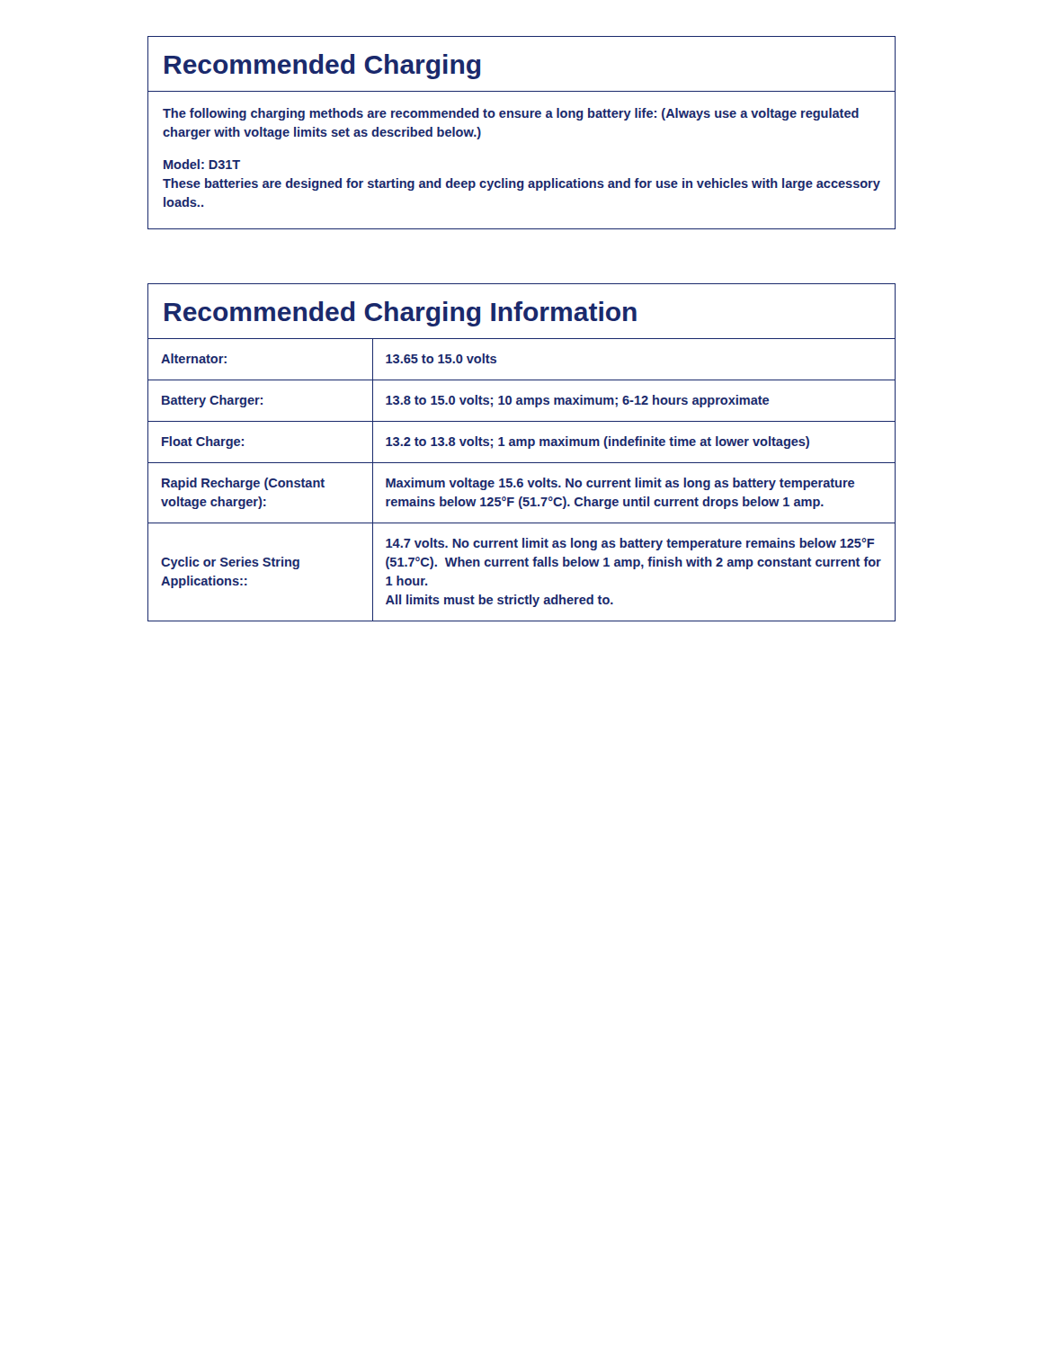Recommended Charging
The following charging methods are recommended to ensure a long battery life: (Always use a voltage regulated charger with voltage limits set as described below.)
Model: D31T
These batteries are designed for starting and deep cycling applications and for use in vehicles with large accessory loads..
Recommended Charging Information
| Alternator: | 13.65 to 15.0 volts |
| Battery Charger: | 13.8 to 15.0 volts; 10 amps maximum; 6-12 hours approximate |
| Float Charge: | 13.2 to 13.8 volts; 1 amp maximum (indefinite time at lower voltages) |
| Rapid Recharge (Constant voltage charger): | Maximum voltage 15.6 volts. No current limit as long as battery temperature remains below 125°F (51.7°C). Charge until current drops below 1 amp. |
| Cyclic or Series String Applications:: | 14.7 volts. No current limit as long as battery temperature remains below 125°F (51.7°C). When current falls below 1 amp, finish with 2 amp constant current for 1 hour. All limits must be strictly adhered to. |